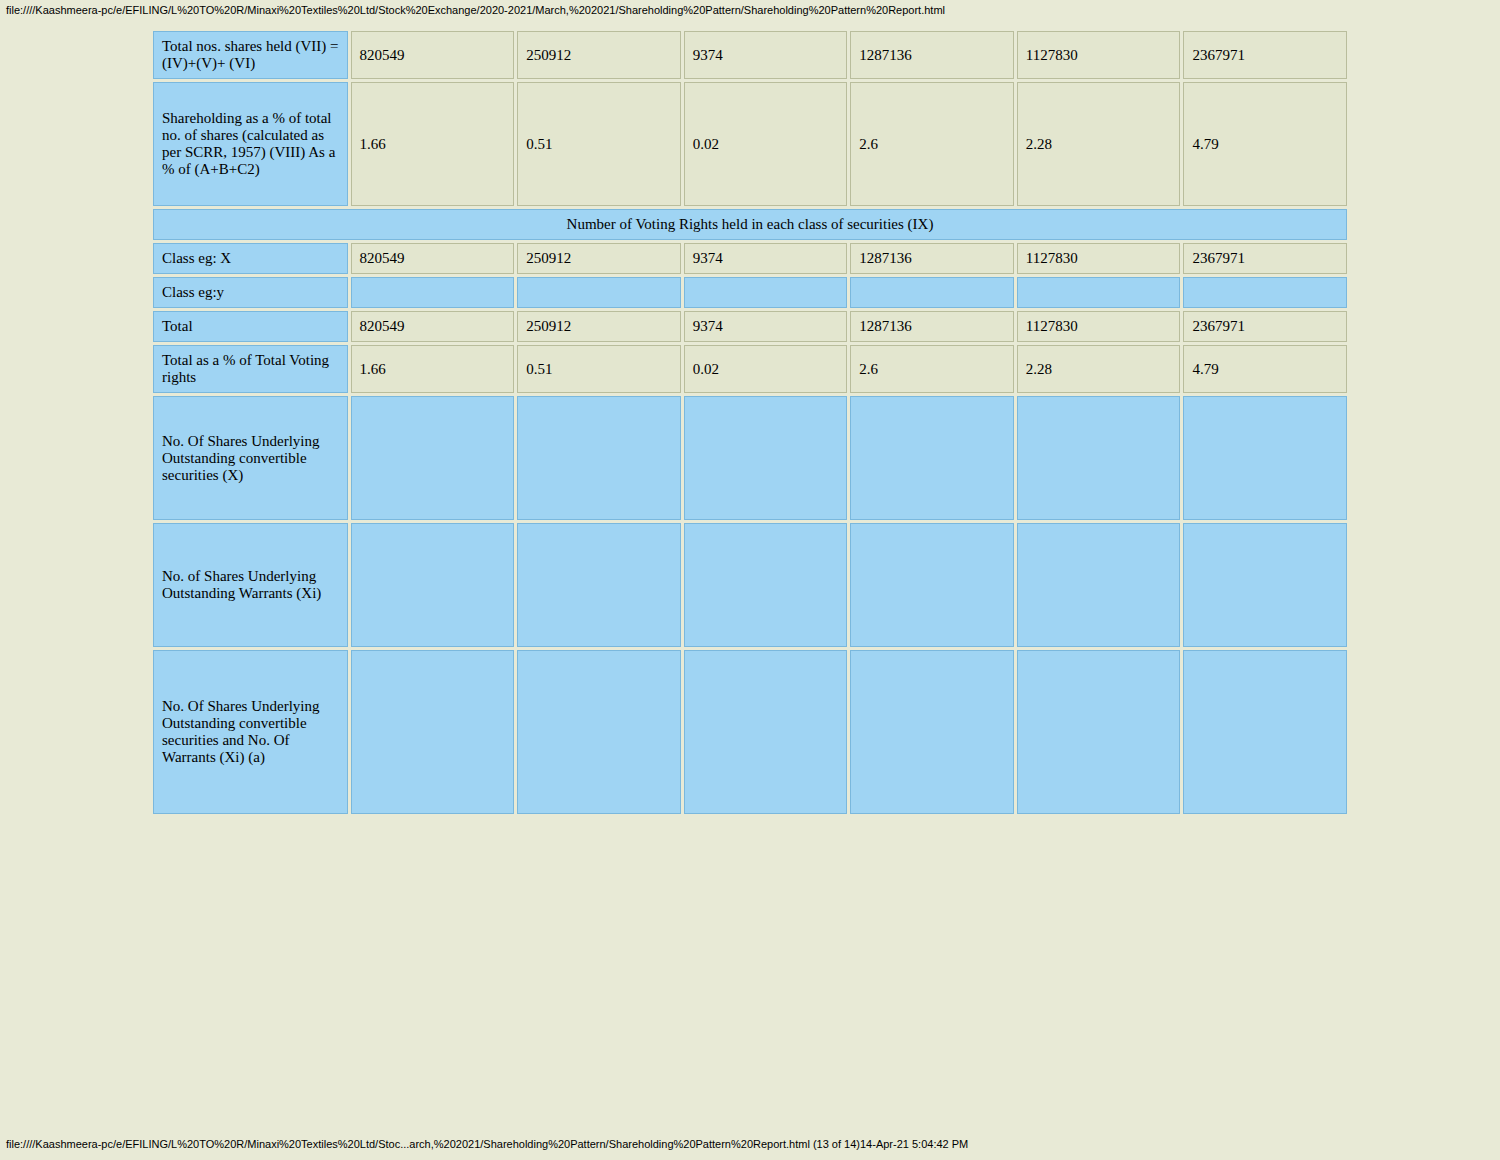file:////Kaashmeera-pc/e/EFILING/L%20TO%20R/Minaxi%20Textiles%20Ltd/Stock%20Exchange/2020-2021/March,%202021/Shareholding%20Pattern/Shareholding%20Pattern%20Report.html
| Total nos. shares held (VII) = (IV)+(V)+ (VI) | 820549 | 250912 | 9374 | 1287136 | 1127830 | 2367971 |
| Shareholding as a % of total no. of shares (calculated as per SCRR, 1957) (VIII) As a % of (A+B+C2) | 1.66 | 0.51 | 0.02 | 2.6 | 2.28 | 4.79 |
| Number of Voting Rights held in each class of securities (IX) |
| Class eg: X | 820549 | 250912 | 9374 | 1287136 | 1127830 | 2367971 |
| Class eg:y | | | | | | |
| Total | 820549 | 250912 | 9374 | 1287136 | 1127830 | 2367971 |
| Total as a % of Total Voting rights | 1.66 | 0.51 | 0.02 | 2.6 | 2.28 | 4.79 |
| No. Of Shares Underlying Outstanding convertible securities (X) | | | | | | |
| No. of Shares Underlying Outstanding Warrants (Xi) | | | | | | |
| No. Of Shares Underlying Outstanding convertible securities and No. Of Warrants (Xi) (a) | | | | | | |
file:////Kaashmeera-pc/e/EFILING/L%20TO%20R/Minaxi%20Textiles%20Ltd/Stoc...arch,%202021/Shareholding%20Pattern/Shareholding%20Pattern%20Report.html (13 of 14)14-Apr-21 5:04:42 PM